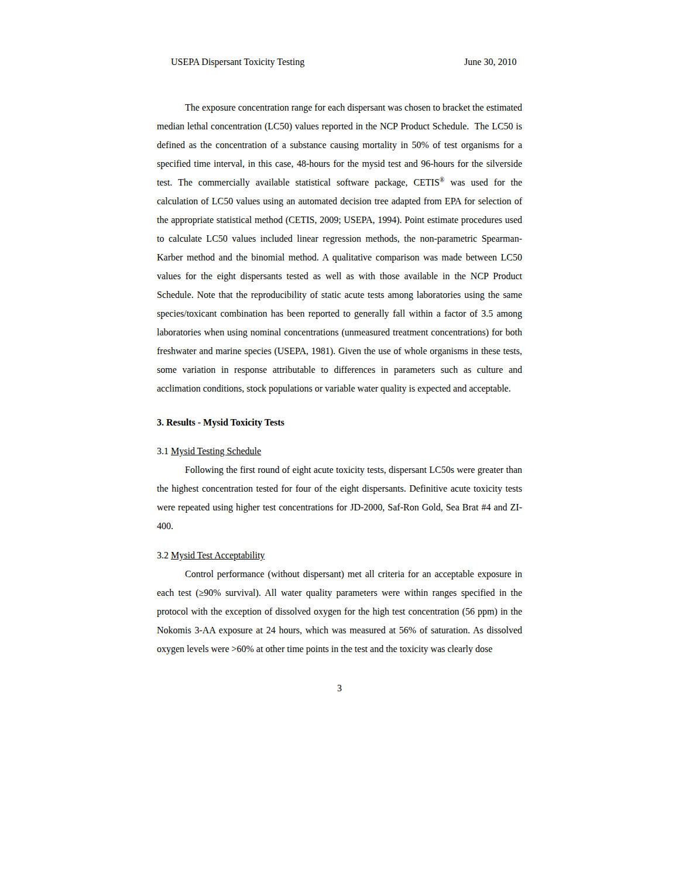USEPA Dispersant Toxicity Testing June 30, 2010
The exposure concentration range for each dispersant was chosen to bracket the estimated median lethal concentration (LC50) values reported in the NCP Product Schedule. The LC50 is defined as the concentration of a substance causing mortality in 50% of test organisms for a specified time interval, in this case, 48-hours for the mysid test and 96-hours for the silverside test. The commercially available statistical software package, CETIS® was used for the calculation of LC50 values using an automated decision tree adapted from EPA for selection of the appropriate statistical method (CETIS, 2009; USEPA, 1994). Point estimate procedures used to calculate LC50 values included linear regression methods, the non-parametric Spearman-Karber method and the binomial method. A qualitative comparison was made between LC50 values for the eight dispersants tested as well as with those available in the NCP Product Schedule. Note that the reproducibility of static acute tests among laboratories using the same species/toxicant combination has been reported to generally fall within a factor of 3.5 among laboratories when using nominal concentrations (unmeasured treatment concentrations) for both freshwater and marine species (USEPA, 1981). Given the use of whole organisms in these tests, some variation in response attributable to differences in parameters such as culture and acclimation conditions, stock populations or variable water quality is expected and acceptable.
3. Results - Mysid Toxicity Tests
3.1 Mysid Testing Schedule
Following the first round of eight acute toxicity tests, dispersant LC50s were greater than the highest concentration tested for four of the eight dispersants. Definitive acute toxicity tests were repeated using higher test concentrations for JD-2000, Saf-Ron Gold, Sea Brat #4 and ZI-400.
3.2 Mysid Test Acceptability
Control performance (without dispersant) met all criteria for an acceptable exposure in each test (≥90% survival). All water quality parameters were within ranges specified in the protocol with the exception of dissolved oxygen for the high test concentration (56 ppm) in the Nokomis 3-AA exposure at 24 hours, which was measured at 56% of saturation. As dissolved oxygen levels were >60% at other time points in the test and the toxicity was clearly dose
3